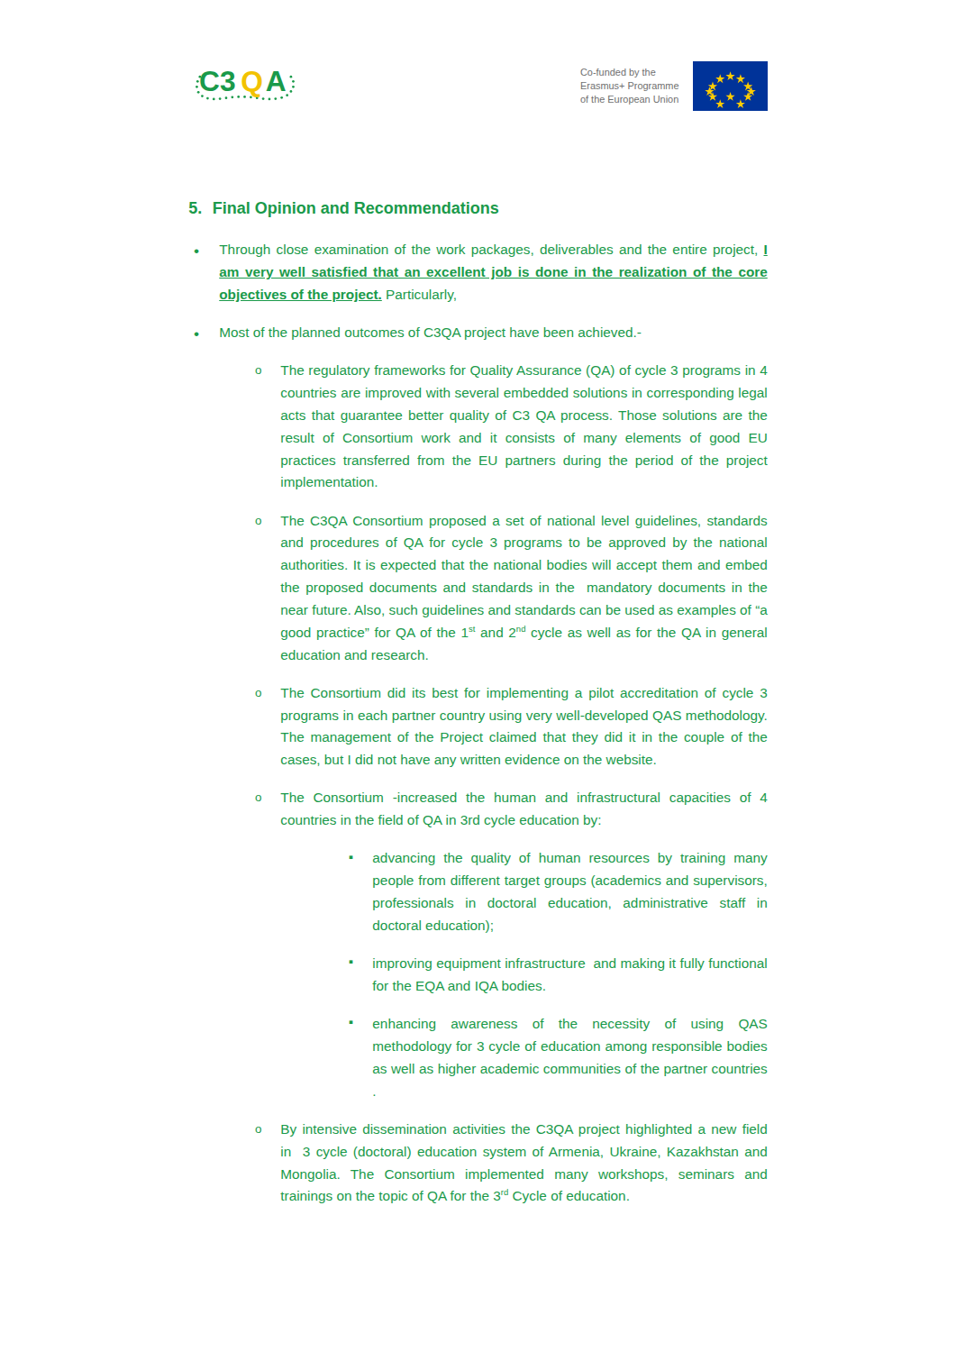C 3 Q A
Co-funded by the
Erasmus+ Programme
of the European Union
5. Final Opinion and Recommendations
Through close examination of the work packages, deliverables and the entire project, I am very well satisfied that an excellent job is done in the realization of the core objectives of the project. Particularly,
Most of the planned outcomes of C3QA project have been achieved.-
The regulatory frameworks for Quality Assurance (QA) of cycle 3 programs in 4 countries are improved with several embedded solutions in corresponding legal acts that guarantee better quality of C3 QA process. Those solutions are the result of Consortium work and it consists of many elements of good EU practices transferred from the EU partners during the period of the project implementation.
The C3QA Consortium proposed a set of national level guidelines, standards and procedures of QA for cycle 3 programs to be approved by the national authorities. It is expected that the national bodies will accept them and embed the proposed documents and standards in the mandatory documents in the near future. Also, such guidelines and standards can be used as examples of “a good practice” for QA of the 1st and 2nd cycle as well as for the QA in general education and research.
The Consortium did its best for implementing a pilot accreditation of cycle 3 programs in each partner country using very well-developed QAS methodology. The management of the Project claimed that they did it in the couple of the cases, but I did not have any written evidence on the website.
The Consortium -increased the human and infrastructural capacities of 4 countries in the field of QA in 3rd cycle education by:
advancing the quality of human resources by training many people from different target groups (academics and supervisors, professionals in doctoral education, administrative staff in doctoral education);
improving equipment infrastructure and making it fully functional for the EQA and IQA bodies.
enhancing awareness of the necessity of using QAS methodology for 3 cycle of education among responsible bodies as well as higher academic communities of the partner countries .
By intensive dissemination activities the C3QA project highlighted a new field in 3 cycle (doctoral) education system of Armenia, Ukraine, Kazakhstan and Mongolia. The Consortium implemented many workshops, seminars and trainings on the topic of QA for the 3rd Cycle of education.